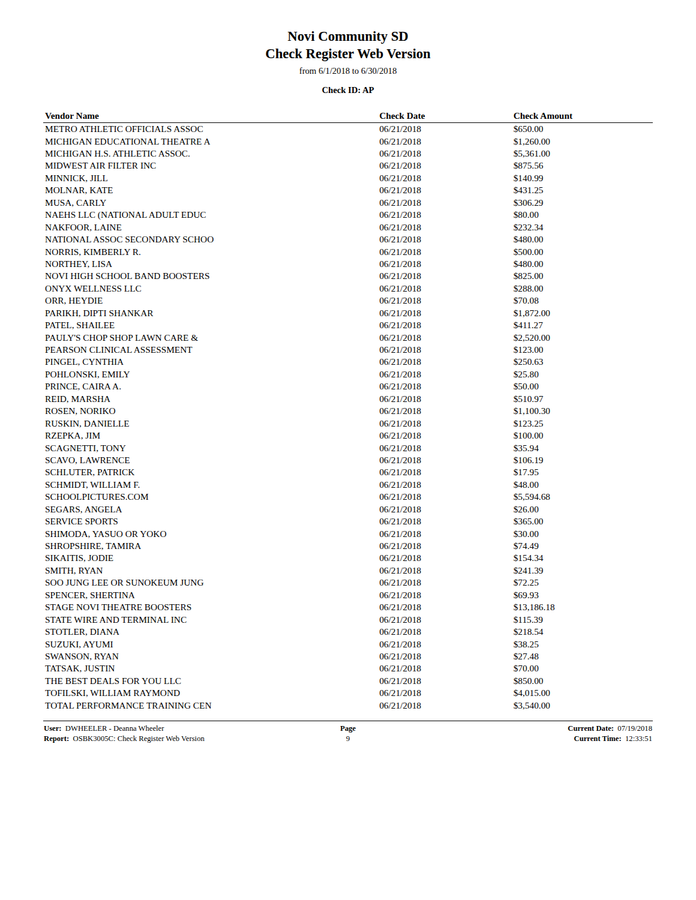Novi Community SD
Check Register Web Version
from 6/1/2018 to 6/30/2018
Check ID: AP
| Vendor Name | Check Date | Check Amount | |
| --- | --- | --- | --- |
| METRO ATHLETIC OFFICIALS ASSOC | 06/21/2018 | $650.00 | |
| MICHIGAN EDUCATIONAL THEATRE A | 06/21/2018 | $1,260.00 | |
| MICHIGAN H.S. ATHLETIC ASSOC. | 06/21/2018 | $5,361.00 | |
| MIDWEST AIR FILTER INC | 06/21/2018 | $875.56 | |
| MINNICK, JILL | 06/21/2018 | $140.99 | |
| MOLNAR, KATE | 06/21/2018 | $431.25 | |
| MUSA, CARLY | 06/21/2018 | $306.29 | |
| NAEHS LLC (NATIONAL ADULT EDUC | 06/21/2018 | $80.00 | |
| NAKFOOR, LAINE | 06/21/2018 | $232.34 | |
| NATIONAL ASSOC SECONDARY SCHOO | 06/21/2018 | $480.00 | |
| NORRIS, KIMBERLY R. | 06/21/2018 | $500.00 | |
| NORTHEY, LISA | 06/21/2018 | $480.00 | |
| NOVI HIGH SCHOOL BAND BOOSTERS | 06/21/2018 | $825.00 | |
| ONYX WELLNESS LLC | 06/21/2018 | $288.00 | |
| ORR, HEYDIE | 06/21/2018 | $70.08 | |
| PARIKH, DIPTI SHANKAR | 06/21/2018 | $1,872.00 | |
| PATEL, SHAILEE | 06/21/2018 | $411.27 | |
| PAULY'S CHOP SHOP LAWN CARE & | 06/21/2018 | $2,520.00 | |
| PEARSON CLINICAL ASSESSMENT | 06/21/2018 | $123.00 | |
| PINGEL, CYNTHIA | 06/21/2018 | $250.63 | |
| POHLONSKI, EMILY | 06/21/2018 | $25.80 | |
| PRINCE, CAIRA A. | 06/21/2018 | $50.00 | |
| REID, MARSHA | 06/21/2018 | $510.97 | |
| ROSEN, NORIKO | 06/21/2018 | $1,100.30 | |
| RUSKIN, DANIELLE | 06/21/2018 | $123.25 | |
| RZEPKA, JIM | 06/21/2018 | $100.00 | |
| SCAGNETTI, TONY | 06/21/2018 | $35.94 | |
| SCAVO, LAWRENCE | 06/21/2018 | $106.19 | |
| SCHLUTER, PATRICK | 06/21/2018 | $17.95 | |
| SCHMIDT, WILLIAM F. | 06/21/2018 | $48.00 | |
| SCHOOLPICTURES.COM | 06/21/2018 | $5,594.68 | |
| SEGARS, ANGELA | 06/21/2018 | $26.00 | |
| SERVICE SPORTS | 06/21/2018 | $365.00 | |
| SHIMODA, YASUO OR YOKO | 06/21/2018 | $30.00 | |
| SHROPSHIRE, TAMIRA | 06/21/2018 | $74.49 | |
| SIKAITIS, JODIE | 06/21/2018 | $154.34 | |
| SMITH, RYAN | 06/21/2018 | $241.39 | |
| SOO JUNG LEE OR SUNOKEUM JUNG | 06/21/2018 | $72.25 | |
| SPENCER, SHERTINA | 06/21/2018 | $69.93 | |
| STAGE NOVI THEATRE BOOSTERS | 06/21/2018 | $13,186.18 | |
| STATE WIRE AND TERMINAL INC | 06/21/2018 | $115.39 | |
| STOTLER, DIANA | 06/21/2018 | $218.54 | |
| SUZUKI, AYUMI | 06/21/2018 | $38.25 | |
| SWANSON, RYAN | 06/21/2018 | $27.48 | |
| TATSAK, JUSTIN | 06/21/2018 | $70.00 | |
| THE BEST DEALS FOR YOU LLC | 06/21/2018 | $850.00 | |
| TOFILSKI, WILLIAM RAYMOND | 06/21/2018 | $4,015.00 | |
| TOTAL PERFORMANCE TRAINING CEN | 06/21/2018 | $3,540.00 | |
| User: DWHEELER - Deanna Wheeler | Page | Current Date: 07/19/2018 |
| Report: OSBK3005C: Check Register Web Version | 9 | Current Time: 12:33:51 |